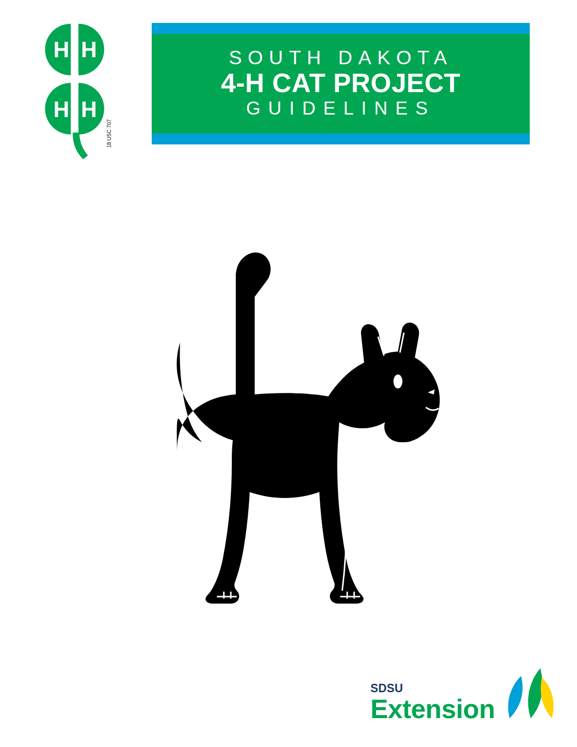H H H H 18 USC 707
SOUTH DAKOTA
4-H CAT PROJECT
GUIDELINES
SDSU Extension